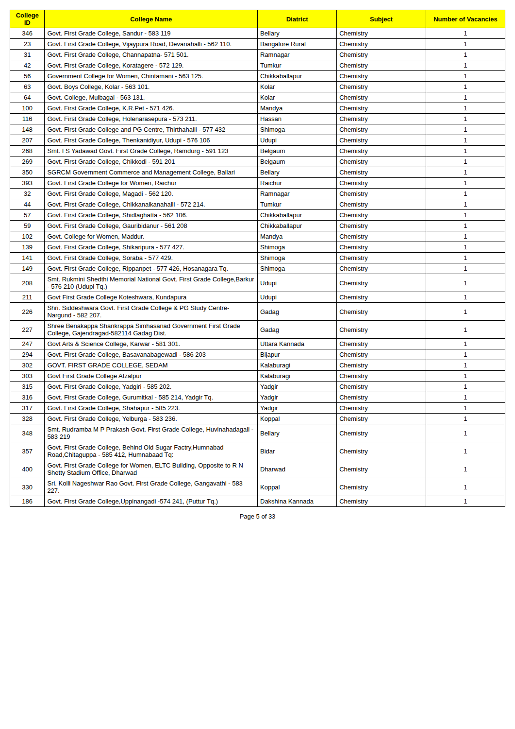| College ID | College Name | Diatrict | Subject | Number of Vacancies |
| --- | --- | --- | --- | --- |
| 346 | Govt. First Grade College, Sandur - 583 119 | Bellary | Chemistry | 1 |
| 23 | Govt. First Grade College, Vijaypura Road, Devanahalli - 562 110. | Bangalore Rural | Chemistry | 1 |
| 31 | Govt. First Grade College, Channapatna- 571 501. | Ramnagar | Chemistry | 1 |
| 42 | Govt. First Grade College, Koratagere - 572 129. | Tumkur | Chemistry | 1 |
| 56 | Government College for Women, Chintamani - 563 125. | Chikkaballapur | Chemistry | 1 |
| 63 | Govt. Boys College, Kolar - 563 101. | Kolar | Chemistry | 1 |
| 64 | Govt. College, Mulbagal - 563 131. | Kolar | Chemistry | 1 |
| 100 | Govt. First Grade College, K.R.Pet - 571 426. | Mandya | Chemistry | 1 |
| 116 | Govt. First Grade College, Holenarasepura - 573 211. | Hassan | Chemistry | 1 |
| 148 | Govt. First Grade College and PG Centre, Thirthahalli - 577 432 | Shimoga | Chemistry | 1 |
| 207 | Govt. First Grade College, Thenkanidiyur, Udupi - 576 106 | Udupi | Chemistry | 1 |
| 268 | Smt. I S Yadawad Govt. First Grade College, Ramdurg - 591 123 | Belgaum | Chemistry | 1 |
| 269 | Govt. First Grade College, Chikkodi - 591 201 | Belgaum | Chemistry | 1 |
| 350 | SGRCM Government Commerce and Management College, Ballari | Bellary | Chemistry | 1 |
| 393 | Govt. First Grade College for Women, Raichur | Raichur | Chemistry | 1 |
| 32 | Govt. First Grade College, Magadi - 562 120. | Ramnagar | Chemistry | 1 |
| 44 | Govt. First Grade College, Chikkanaikanahalli - 572 214. | Tumkur | Chemistry | 1 |
| 57 | Govt. First Grade College, Shidlaghatta - 562 106. | Chikkaballapur | Chemistry | 1 |
| 59 | Govt. First Grade College, Gauribidanur - 561 208 | Chikkaballapur | Chemistry | 1 |
| 102 | Govt. College for Women, Maddur. | Mandya | Chemistry | 1 |
| 139 | Govt. First Grade College, Shikaripura - 577 427. | Shimoga | Chemistry | 1 |
| 141 | Govt. First Grade College, Soraba - 577 429. | Shimoga | Chemistry | 1 |
| 149 | Govt. First Grade College, Rippanpet - 577 426, Hosanagara Tq. | Shimoga | Chemistry | 1 |
| 208 | Smt. Rukmini Shedthi Memorial National Govt. First Grade College,Barkur - 576 210 (Udupi Tq.) | Udupi | Chemistry | 1 |
| 211 | Govt First Grade College Koteshwara, Kundapura | Udupi | Chemistry | 1 |
| 226 | Shri. Siddeshwara Govt. First Grade College & PG Study Centre- Nargund - 582 207. | Gadag | Chemistry | 1 |
| 227 | Shree Benakappa Shankrappa Simhasanad Government First Grade College, Gajendragad-582114 Gadag Dist. | Gadag | Chemistry | 1 |
| 247 | Govt Arts & Science College, Karwar - 581 301. | Uttara Kannada | Chemistry | 1 |
| 294 | Govt. First Grade College, Basavanabagewadi - 586 203 | Bijapur | Chemistry | 1 |
| 302 | GOVT. FIRST GRADE COLLEGE, SEDAM | Kalaburagi | Chemistry | 1 |
| 303 | Govt First Grade College Afzalpur | Kalaburagi | Chemistry | 1 |
| 315 | Govt. First Grade College, Yadgiri - 585 202. | Yadgir | Chemistry | 1 |
| 316 | Govt. First Grade College, Gurumitkal - 585 214, Yadgir Tq. | Yadgir | Chemistry | 1 |
| 317 | Govt. First Grade College, Shahapur - 585 223. | Yadgir | Chemistry | 1 |
| 328 | Govt. First Grade College, Yelburga - 583 236. | Koppal | Chemistry | 1 |
| 348 | Smt. Rudramba M P Prakash Govt. First Grade College, Huvinahadagali - 583 219 | Bellary | Chemistry | 1 |
| 357 | Govt. First Grade College, Behind Old Sugar Factry,Humnabad Road,Chitaguppa - 585 412, Humnabaad Tq: | Bidar | Chemistry | 1 |
| 400 | Govt. First Grade College for Women, ELTC Building, Opposite to R N Shetty Stadium Office, Dharwad | Dharwad | Chemistry | 1 |
| 330 | Sri. Kolli Nageshwar Rao Govt. First Grade College, Gangavathi - 583 227. | Koppal | Chemistry | 1 |
| 186 | Govt. First Grade College,Uppinangadi -574 241, (Puttur Tq.) | Dakshina Kannada | Chemistry | 1 |
Page 5 of 33